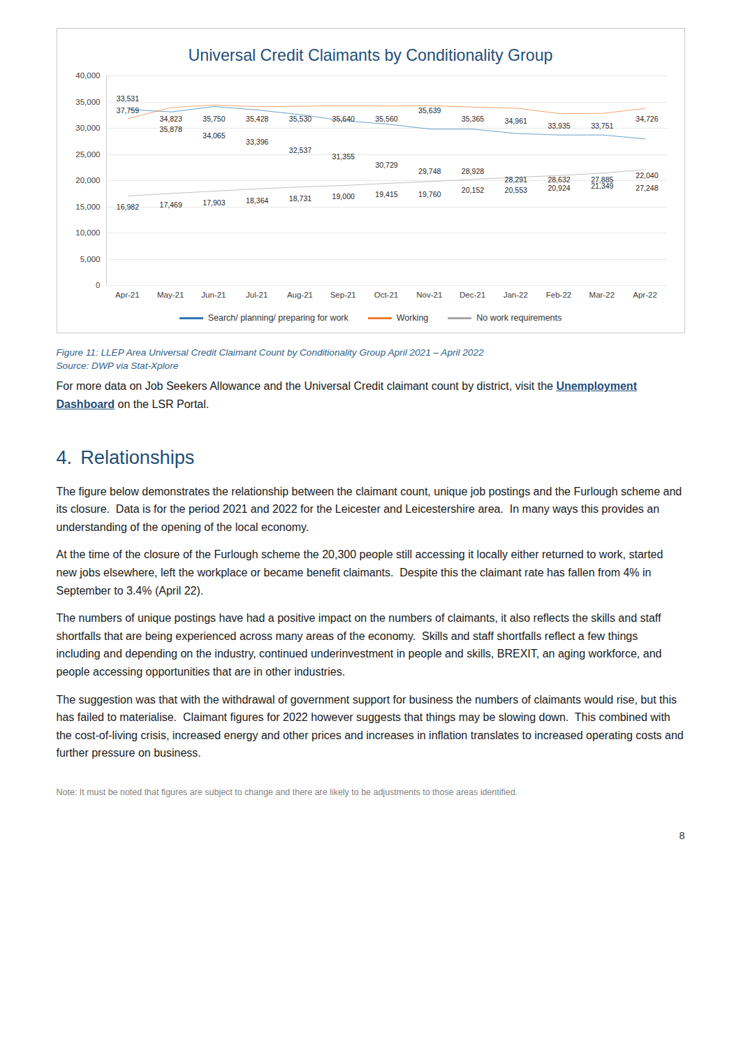Universal Credit Claimants by Conditionality Group
40,000 35,000 30,000 25,000 20,000 15,000 10,000 5,000 0
33,531 34,823 35,750 35,428 35,530 35,640 35,560 35,639 35,365 34,961 33,935 33,751 34,726 37,759 35,878 34,065 33,396 32,537 31,355 30,729 29,748 28,928 28,291 28,632 27,885 27,248 16,982 17,469 17,903 18,364 18,731 19,000 19,415 19,760 20,152 20,553 20,924 21,349 22,040
Apr-21 May-21 Jun-21 Jul-21 Aug-21 Sep-21 Oct-21 Nov-21 Dec-21 Jan-22 Feb-22 Mar-22 Apr-22
Search/ planning/ preparing for work Working No work requirements
Figure 11: LLEP Area Universal Credit Claimant Count by Conditionality Group April 2021 – April 2022
Source: DWP via Stat-Xplore
For more data on Job Seekers Allowance and the Universal Credit claimant count by district, visit the Unemployment Dashboard on the LSR Portal.
4. Relationships
The figure below demonstrates the relationship between the claimant count, unique job postings and the Furlough scheme and its closure. Data is for the period 2021 and 2022 for the Leicester and Leicestershire area. In many ways this provides an understanding of the opening of the local economy.
At the time of the closure of the Furlough scheme the 20,300 people still accessing it locally either returned to work, started new jobs elsewhere, left the workplace or became benefit claimants. Despite this the claimant rate has fallen from 4% in September to 3.4% (April 22).
The numbers of unique postings have had a positive impact on the numbers of claimants, it also reflects the skills and staff shortfalls that are being experienced across many areas of the economy. Skills and staff shortfalls reflect a few things including and depending on the industry, continued underinvestment in people and skills, BREXIT, an aging workforce, and people accessing opportunities that are in other industries.
The suggestion was that with the withdrawal of government support for business the numbers of claimants would rise, but this has failed to materialise. Claimant figures for 2022 however suggests that things may be slowing down. This combined with the cost-of-living crisis, increased energy and other prices and increases in inflation translates to increased operating costs and further pressure on business.
Note: It must be noted that figures are subject to change and there are likely to be adjustments to those areas identified.
8